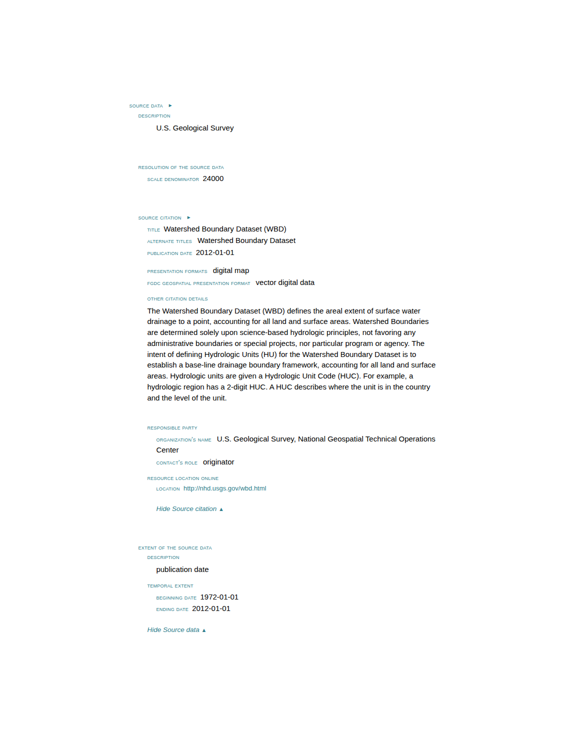Source data►
Description
U.S. Geological Survey
Resolution of the source data
Scale denominator 24000
Source citation►
Title Watershed Boundary Dataset (WBD)
Alternate titles Watershed Boundary Dataset
Publication date 2012-01-01
Presentation formats digital map
FGDC geospatial presentation format vector digital data
Other citation details
The Watershed Boundary Dataset (WBD) defines the areal extent of surface water drainage to a point, accounting for all land and surface areas. Watershed Boundaries are determined solely upon science-based hydrologic principles, not favoring any administrative boundaries or special projects, nor particular program or agency. The intent of defining Hydrologic Units (HU) for the Watershed Boundary Dataset is to establish a base-line drainage boundary framework, accounting for all land and surface areas. Hydrologic units are given a Hydrologic Unit Code (HUC). For example, a hydrologic region has a 2-digit HUC. A HUC describes where the unit is in the country and the level of the unit.
Responsible party
Organization's name U.S. Geological Survey, National Geospatial Technical Operations Center
Contact's role originator
Resource location online
Location http://nhd.usgs.gov/wbd.html
Hide Source citation ▲
Extent of the source data
Description
publication date
Temporal extent
Beginning date 1972-01-01
Ending date 2012-01-01
Hide Source data ▲